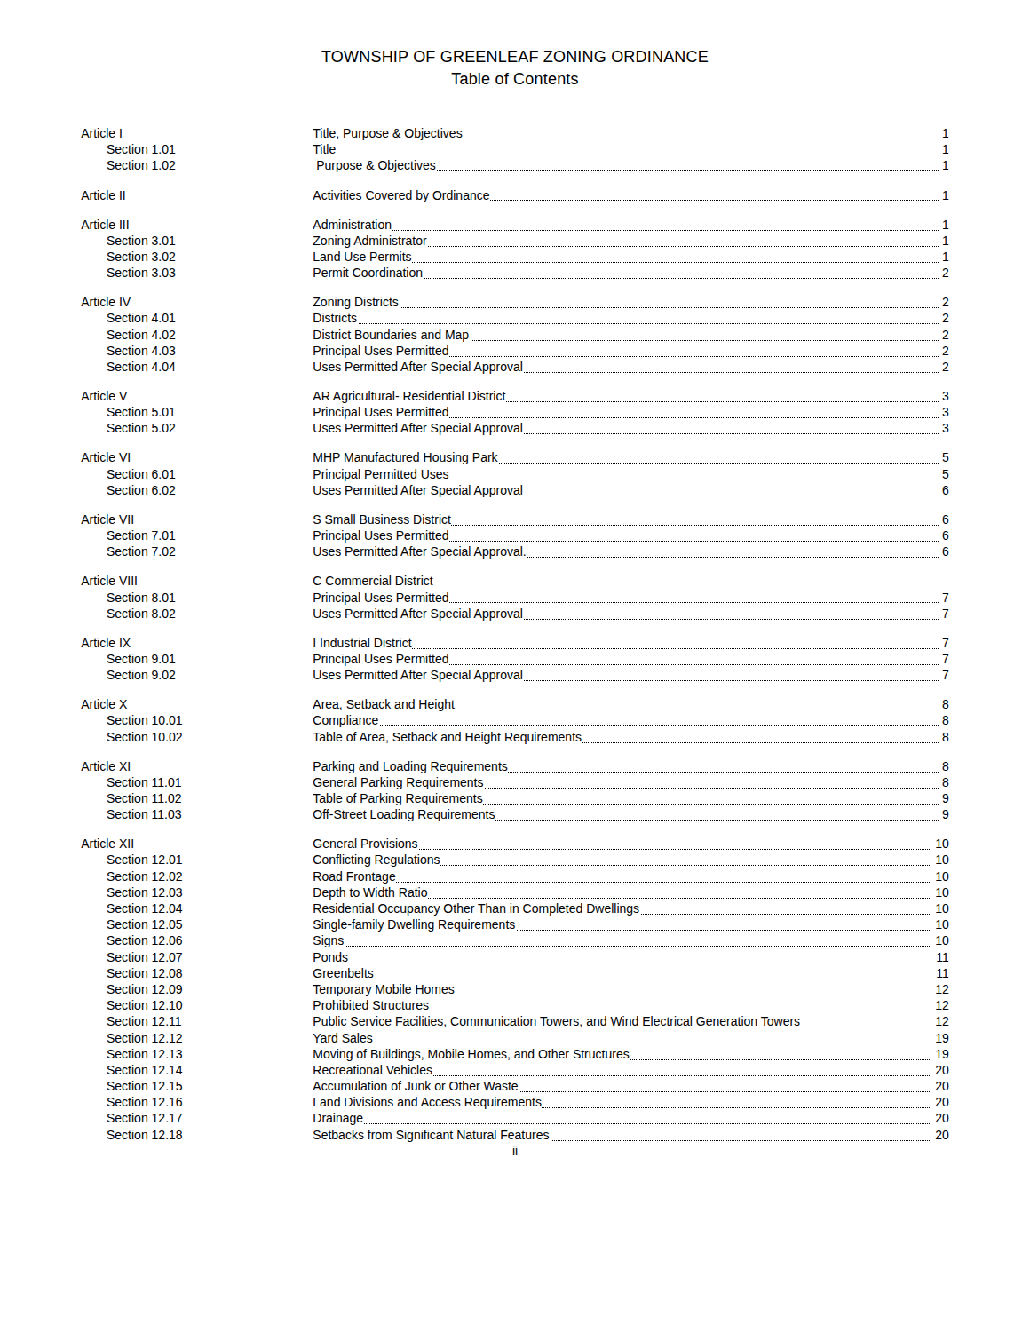TOWNSHIP OF GREENLEAF ZONING ORDINANCE
Table of Contents
| Article I | | 1 Title, Purpose & Objectives |
| Section 1.01 | | 1 Title |
| Section 1.02 | | 1 Purpose & Objectives |
| Article II | | 1 Activities Covered by Ordinance |
| Article III | | 1 Administration |
| Section 3.01 | | 1 Zoning Administrator |
| Section 3.02 | | 1 Land Use Permits |
| Section 3.03 | | 2 Permit Coordination |
| Article IV | | 2 Zoning Districts |
| Section 4.01 | | 2 Districts |
| Section 4.02 | | 2 District Boundaries and Map |
| Section 4.03 | | 2 Principal Uses Permitted |
| Section 4.04 | | 2 Uses Permitted After Special Approval |
| Article V | | 3 AR Agricultural- Residential District |
| Section 5.01 | | 3 Principal Uses Permitted |
| Section 5.02 | | 3 Uses Permitted After Special Approval |
| Article VI | | 5 MHP Manufactured Housing Park |
| Section 6.01 | | 5 Principal Permitted Uses |
| Section 6.02 | | 6 Uses Permitted After Special Approval |
| Article VII | | 6 S Small Business District |
| Section 7.01 | | 6 Principal Uses Permitted |
| Section 7.02 | | 6 Uses Permitted After Special Approval. |
| Article VIII | | C Commercial District |
| Section 8.01 | | 7 Principal Uses Permitted |
| Section 8.02 | | 7 Uses Permitted After Special Approval |
| Article IX | | 7 I Industrial District |
| Section 9.01 | | 7 Principal Uses Permitted |
| Section 9.02 | | 7 Uses Permitted After Special Approval |
| Article X | | 8 Area, Setback and Height |
| Section 10.01 | | 8 Compliance |
| Section 10.02 | | 8 Table of Area, Setback and Height Requirements |
| Article XI | | 8 Parking and Loading Requirements |
| Section 11.01 | | 8 General Parking Requirements |
| Section 11.02 | | 9 Table of Parking Requirements |
| Section 11.03 | | 9 Off-Street Loading Requirements |
| Article XII | | 10 General Provisions |
| Section 12.01 | | 10 Conflicting Regulations |
| Section 12.02 | | 10 Road Frontage |
| Section 12.03 | | 10 Depth to Width Ratio |
| Section 12.04 | | 10 Residential Occupancy Other Than in Completed Dwellings |
| Section 12.05 | | 10 Single-family Dwelling Requirements |
| Section 12.06 | | 10 Signs |
| Section 12.07 | | 11 Ponds |
| Section 12.08 | | 11 Greenbelts |
| Section 12.09 | | 12 Temporary Mobile Homes |
| Section 12.10 | | 12 Prohibited Structures |
| Section 12.11 | | 12 Public Service Facilities, Communication Towers, and Wind Electrical Generation Towers |
| Section 12.12 | | 19 Yard Sales |
| Section 12.13 | | 19 Moving of Buildings, Mobile Homes, and Other Structures |
| Section 12.14 | | 20 Recreational Vehicles |
| Section 12.15 | | 20 Accumulation of Junk or Other Waste |
| Section 12.16 | | 20 Land Divisions and Access Requirements |
| Section 12.17 | | 20 Drainage |
| Section 12.18 | | 20 Setbacks from Significant Natural Features |
ii